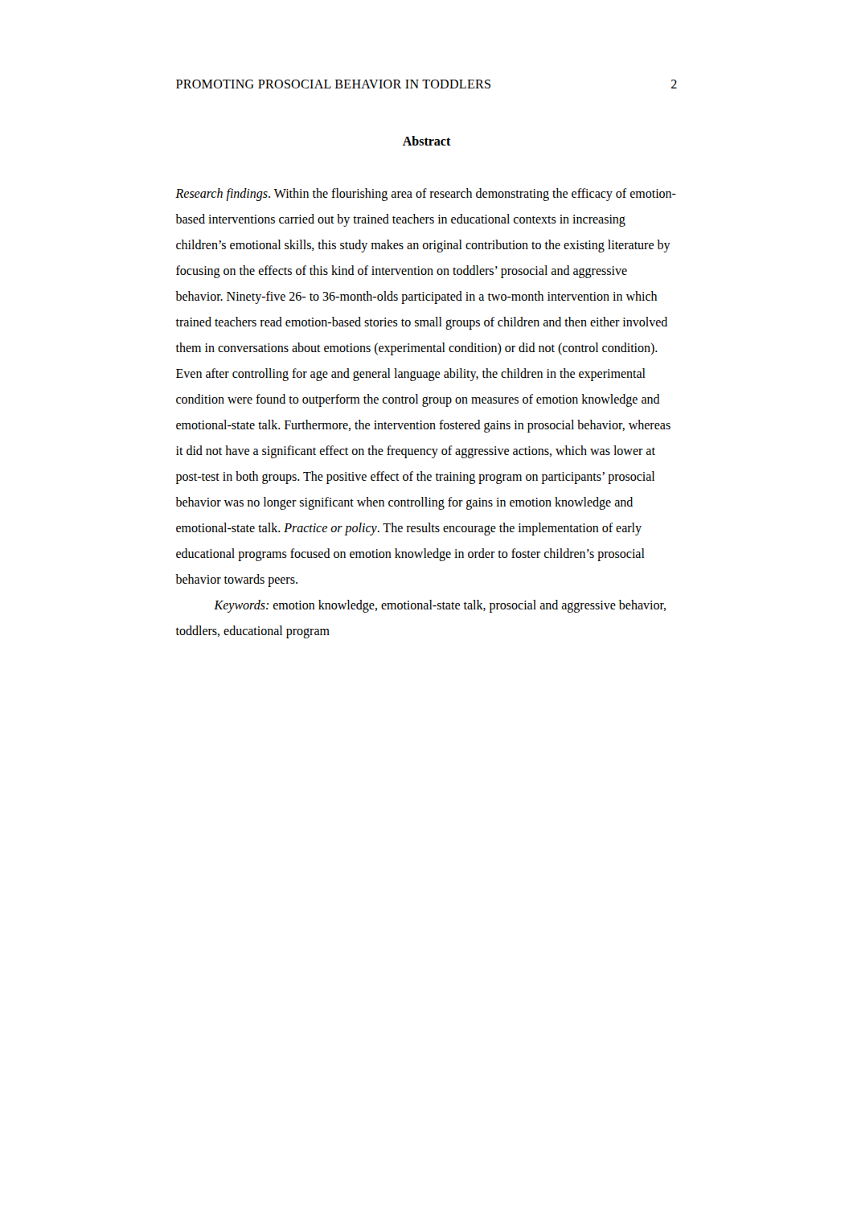Promoting Prosocial Behavior in Toddlers 2
Abstract
Research findings. Within the flourishing area of research demonstrating the efficacy of emotion-based interventions carried out by trained teachers in educational contexts in increasing children’s emotional skills, this study makes an original contribution to the existing literature by focusing on the effects of this kind of intervention on toddlers’ prosocial and aggressive behavior. Ninety-five 26- to 36-month-olds participated in a two-month intervention in which trained teachers read emotion-based stories to small groups of children and then either involved them in conversations about emotions (experimental condition) or did not (control condition). Even after controlling for age and general language ability, the children in the experimental condition were found to outperform the control group on measures of emotion knowledge and emotional-state talk. Furthermore, the intervention fostered gains in prosocial behavior, whereas it did not have a significant effect on the frequency of aggressive actions, which was lower at post-test in both groups. The positive effect of the training program on participants’ prosocial behavior was no longer significant when controlling for gains in emotion knowledge and emotional-state talk. Practice or policy. The results encourage the implementation of early educational programs focused on emotion knowledge in order to foster children’s prosocial behavior towards peers.
Keywords: emotion knowledge, emotional-state talk, prosocial and aggressive behavior, toddlers, educational program